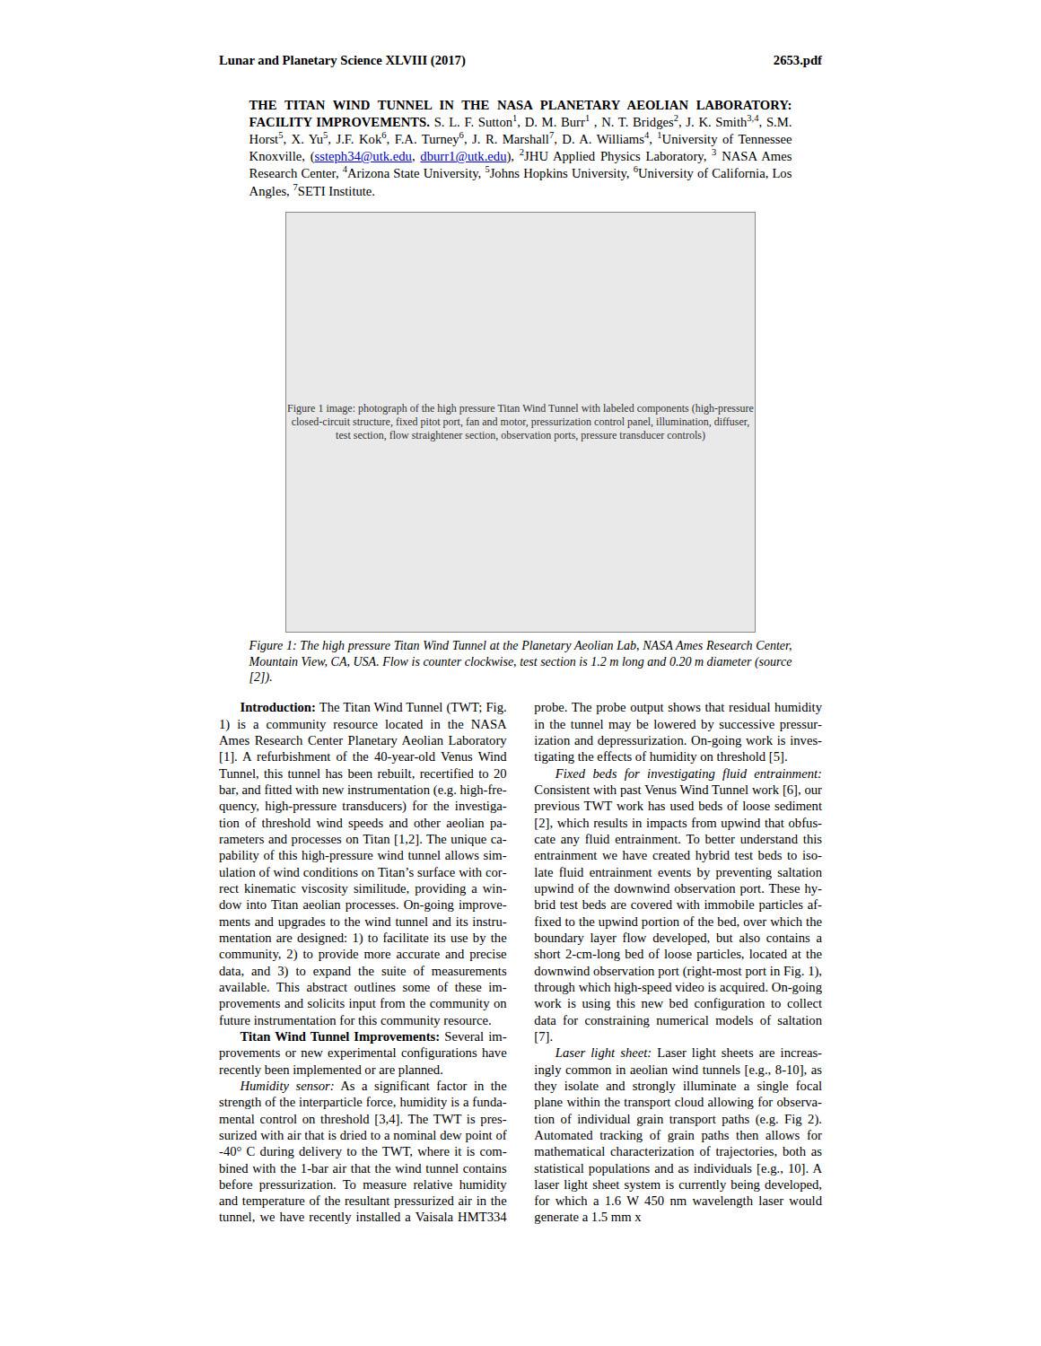Lunar and Planetary Science XLVIII (2017) 2653.pdf
The Titan Wind Tunnel in the NASA Planetary Aeolian Laboratory: Facility Improvements. S. L. F. Sutton1, D. M. Burr1 , N. T. Bridges2, J. K. Smith3,4, S.M. Horst5, X. Yu5, J.F. Kok6, F.A. Turney6, J. R. Marshall7, D. A. Williams4, 1University of Tennessee Knoxville, (ssteph34@utk.edu, dburr1@utk.edu), 2JHU Applied Physics Laboratory, 3 NASA Ames Research Center, 4Arizona State University, 5Johns Hopkins University, 6University of California, Los Angles, 7SETI Institute.
Figure 1 image: photograph of the high pressure Titan Wind Tunnel with labeled components (high-pressure closed-circuit structure, fixed pitot port, fan and motor, pressurization control panel, illumination, diffuser, test section, flow straightener section, observation ports, pressure transducer controls)
Figure 1: The high pressure Titan Wind Tunnel at the Planetary Aeolian Lab, NASA Ames Research Center, Mountain View, CA, USA. Flow is counter clockwise, test section is 1.2 m long and 0.20 m diameter (source [2]).
Introduction: The Titan Wind Tunnel (TWT; Fig. 1) is a community resource located in the NASA Ames Research Center Planetary Aeolian Laboratory [1]. A refurbishment of the 40-year-old Venus Wind Tunnel, this tunnel has been rebuilt, recertified to 20 bar, and fitted with new instrumentation (e.g. high-frequency, high-pressure transducers) for the investigation of threshold wind speeds and other aeolian parameters and processes on Titan [1,2]. The unique capability of this high-pressure wind tunnel allows simulation of wind conditions on Titan’s surface with correct kinematic viscosity similitude, providing a window into Titan aeolian processes. On-going improvements and upgrades to the wind tunnel and its instrumentation are designed: 1) to facilitate its use by the community, 2) to provide more accurate and precise data, and 3) to expand the suite of measurements available. This abstract outlines some of these improvements and solicits input from the community on future instrumentation for this community resource.
Titan Wind Tunnel Improvements: Several improvements or new experimental configurations have recently been implemented or are planned.
Humidity sensor: As a significant factor in the strength of the interparticle force, humidity is a fundamental control on threshold [3,4]. The TWT is pressurized with air that is dried to a nominal dew point of -40° C during delivery to the TWT, where it is combined with the 1-bar air that the wind tunnel contains before pressurization. To measure relative humidity and temperature of the resultant pressurized air in the tunnel, we have recently installed a Vaisala HMT334 probe. The probe output shows that residual humidity in the tunnel may be lowered by successive pressurization and depressurization. On-going work is investigating the effects of humidity on threshold [5].
Fixed beds for investigating fluid entrainment: Consistent with past Venus Wind Tunnel work [6], our previous TWT work has used beds of loose sediment [2], which results in impacts from upwind that obfuscate any fluid entrainment. To better understand this entrainment we have created hybrid test beds to isolate fluid entrainment events by preventing saltation upwind of the downwind observation port. These hybrid test beds are covered with immobile particles affixed to the upwind portion of the bed, over which the boundary layer flow developed, but also contains a short 2-cm-long bed of loose particles, located at the downwind observation port (right-most port in Fig. 1), through which high-speed video is acquired. On-going work is using this new bed configuration to collect data for constraining numerical models of saltation [7].
Laser light sheet: Laser light sheets are increasingly common in aeolian wind tunnels [e.g., 8-10], as they isolate and strongly illuminate a single focal plane within the transport cloud allowing for observation of individual grain transport paths (e.g. Fig 2). Automated tracking of grain paths then allows for mathematical characterization of trajectories, both as statistical populations and as individuals [e.g., 10]. A laser light sheet system is currently being developed, for which a 1.6 W 450 nm wavelength laser would generate a 1.5 mm x